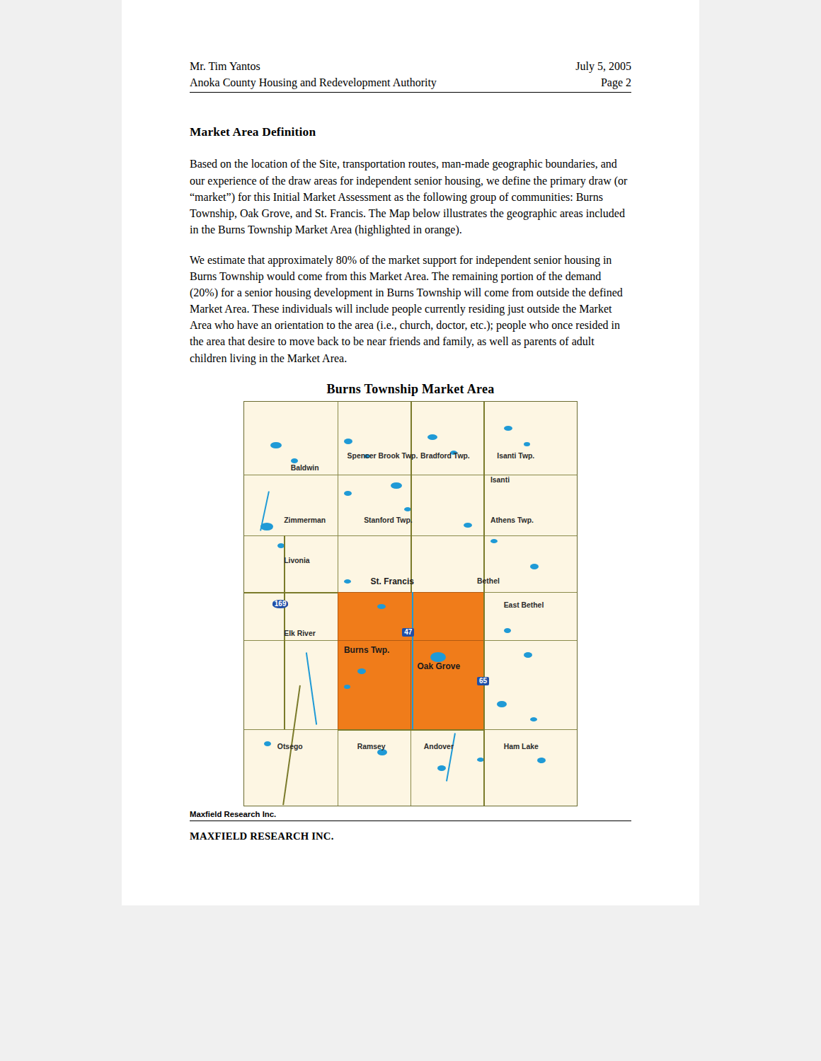Mr. Tim Yantos July 5, 2005
Anoka County Housing and Redevelopment Authority Page 2
Market Area Definition
Based on the location of the Site, transportation routes, man-made geographic boundaries, and our experience of the draw areas for independent senior housing, we define the primary draw (or “market”) for this Initial Market Assessment as the following group of communities: Burns Township, Oak Grove, and St. Francis. The Map below illustrates the geographic areas included in the Burns Township Market Area (highlighted in orange).
We estimate that approximately 80% of the market support for independent senior housing in Burns Township would come from this Market Area. The remaining portion of the demand (20%) for a senior housing development in Burns Township will come from outside the defined Market Area. These individuals will include people currently residing just outside the Market Area who have an orientation to the area (i.e., church, doctor, etc.); people who once resided in the area that desire to move back to be near friends and family, as well as parents of adult children living in the Market Area.
Burns Township Market Area
169
47
65
Baldwin
Spencer Brook Twp.
Bradford Twp.
Isanti Twp.
Isanti
Zimmerman
Stanford Twp.
Athens Twp.
Livonia
St. Francis
Bethel
East Bethel
Elk River
Burns Twp.
Oak Grove
Otsego
Ramsey
Andover
Ham Lake
Maxfield Research Inc.
MAXFIELD RESEARCH INC.